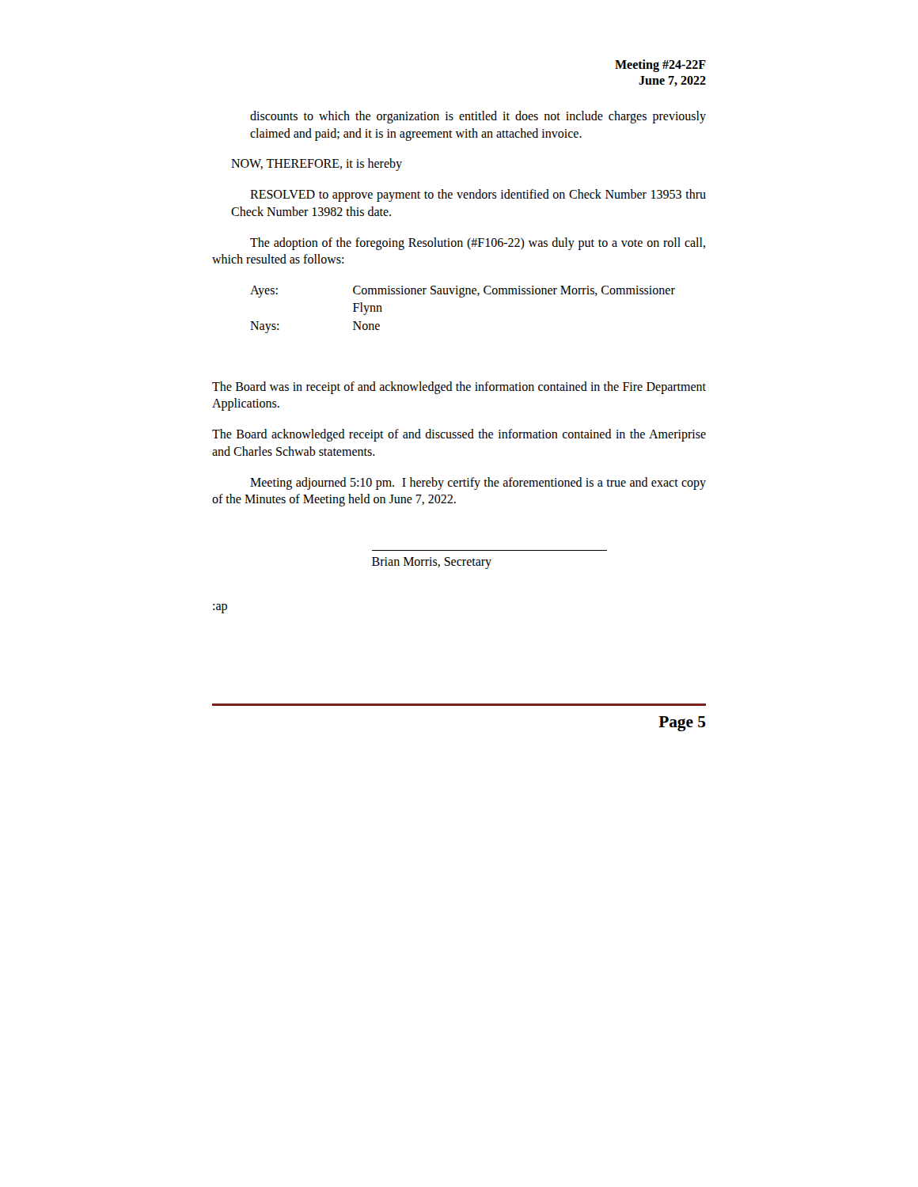Meeting #24-22F
June 7, 2022
discounts to which the organization is entitled it does not include charges previously claimed and paid; and it is in agreement with an attached invoice.
NOW, THEREFORE, it is hereby
RESOLVED to approve payment to the vendors identified on Check Number 13953 thru Check Number 13982 this date.
The adoption of the foregoing Resolution (#F106-22) was duly put to a vote on roll call, which resulted as follows:
| Ayes: | Commissioner Sauvigne, Commissioner Morris, Commissioner Flynn |
| Nays: | None |
The Board was in receipt of and acknowledged the information contained in the Fire Department Applications.
The Board acknowledged receipt of and discussed the information contained in the Ameriprise and Charles Schwab statements.
Meeting adjourned 5:10 pm. I hereby certify the aforementioned is a true and exact copy of the Minutes of Meeting held on June 7, 2022.
Brian Morris, Secretary
:ap
Page 5